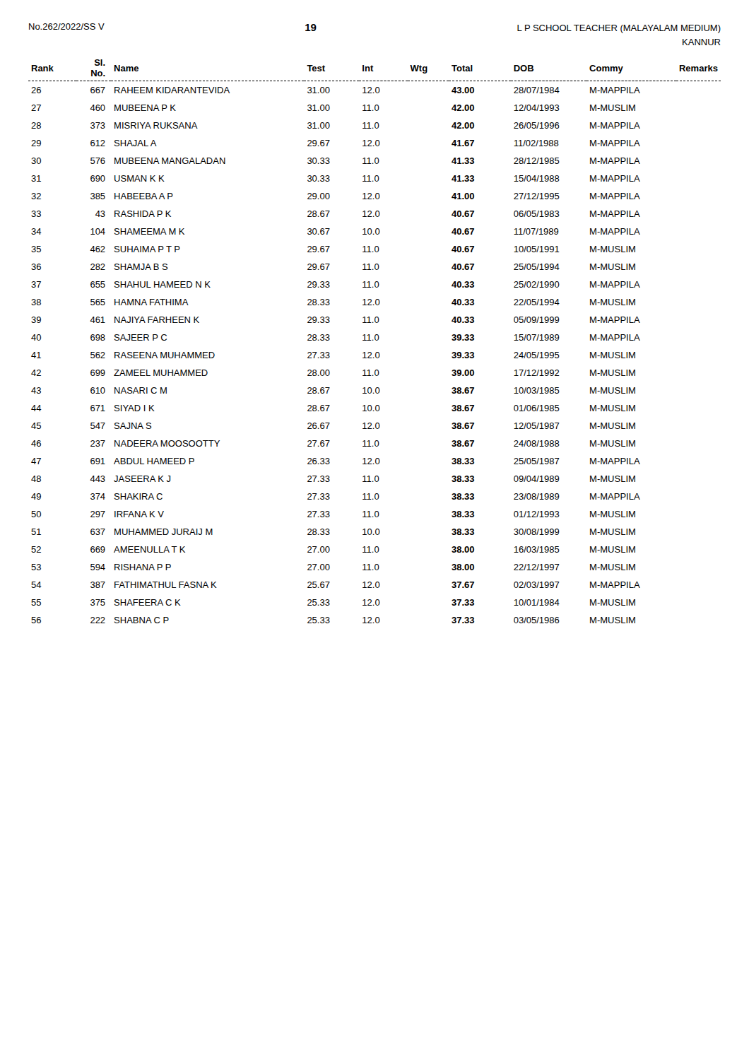No.262/2022/SS V
19
L P SCHOOL TEACHER (MALAYALAM MEDIUM)
KANNUR
| Rank | Sl. No. | Name | Test | Int | Wtg | Total | DOB | Commy | Remarks |
| --- | --- | --- | --- | --- | --- | --- | --- | --- | --- |
| 26 | 667 | RAHEEM KIDARANTEVIDA | 31.00 | 12.0 | | 43.00 | 28/07/1984 | M-MAPPILA | |
| 27 | 460 | MUBEENA P K | 31.00 | 11.0 | | 42.00 | 12/04/1993 | M-MUSLIM | |
| 28 | 373 | MISRIYA RUKSANA | 31.00 | 11.0 | | 42.00 | 26/05/1996 | M-MAPPILA | |
| 29 | 612 | SHAJAL A | 29.67 | 12.0 | | 41.67 | 11/02/1988 | M-MAPPILA | |
| 30 | 576 | MUBEENA MANGALADAN | 30.33 | 11.0 | | 41.33 | 28/12/1985 | M-MAPPILA | |
| 31 | 690 | USMAN K K | 30.33 | 11.0 | | 41.33 | 15/04/1988 | M-MAPPILA | |
| 32 | 385 | HABEEBA A P | 29.00 | 12.0 | | 41.00 | 27/12/1995 | M-MAPPILA | |
| 33 | 43 | RASHIDA P K | 28.67 | 12.0 | | 40.67 | 06/05/1983 | M-MAPPILA | |
| 34 | 104 | SHAMEEMA M K | 30.67 | 10.0 | | 40.67 | 11/07/1989 | M-MAPPILA | |
| 35 | 462 | SUHAIMA P T P | 29.67 | 11.0 | | 40.67 | 10/05/1991 | M-MUSLIM | |
| 36 | 282 | SHAMJA B S | 29.67 | 11.0 | | 40.67 | 25/05/1994 | M-MUSLIM | |
| 37 | 655 | SHAHUL HAMEED N K | 29.33 | 11.0 | | 40.33 | 25/02/1990 | M-MAPPILA | |
| 38 | 565 | HAMNA FATHIMA | 28.33 | 12.0 | | 40.33 | 22/05/1994 | M-MUSLIM | |
| 39 | 461 | NAJIYA FARHEEN K | 29.33 | 11.0 | | 40.33 | 05/09/1999 | M-MAPPILA | |
| 40 | 698 | SAJEER P C | 28.33 | 11.0 | | 39.33 | 15/07/1989 | M-MAPPILA | |
| 41 | 562 | RASEENA MUHAMMED | 27.33 | 12.0 | | 39.33 | 24/05/1995 | M-MUSLIM | |
| 42 | 699 | ZAMEEL MUHAMMED | 28.00 | 11.0 | | 39.00 | 17/12/1992 | M-MUSLIM | |
| 43 | 610 | NASARI C M | 28.67 | 10.0 | | 38.67 | 10/03/1985 | M-MUSLIM | |
| 44 | 671 | SIYAD I K | 28.67 | 10.0 | | 38.67 | 01/06/1985 | M-MUSLIM | |
| 45 | 547 | SAJNA S | 26.67 | 12.0 | | 38.67 | 12/05/1987 | M-MUSLIM | |
| 46 | 237 | NADEERA MOOSOOTTY | 27.67 | 11.0 | | 38.67 | 24/08/1988 | M-MUSLIM | |
| 47 | 691 | ABDUL HAMEED P | 26.33 | 12.0 | | 38.33 | 25/05/1987 | M-MAPPILA | |
| 48 | 443 | JASEERA K J | 27.33 | 11.0 | | 38.33 | 09/04/1989 | M-MUSLIM | |
| 49 | 374 | SHAKIRA C | 27.33 | 11.0 | | 38.33 | 23/08/1989 | M-MAPPILA | |
| 50 | 297 | IRFANA K V | 27.33 | 11.0 | | 38.33 | 01/12/1993 | M-MUSLIM | |
| 51 | 637 | MUHAMMED JURAIJ M | 28.33 | 10.0 | | 38.33 | 30/08/1999 | M-MUSLIM | |
| 52 | 669 | AMEENULLA T K | 27.00 | 11.0 | | 38.00 | 16/03/1985 | M-MUSLIM | |
| 53 | 594 | RISHANA P P | 27.00 | 11.0 | | 38.00 | 22/12/1997 | M-MUSLIM | |
| 54 | 387 | FATHIMATHUL FASNA K | 25.67 | 12.0 | | 37.67 | 02/03/1997 | M-MAPPILA | |
| 55 | 375 | SHAFEERA C K | 25.33 | 12.0 | | 37.33 | 10/01/1984 | M-MUSLIM | |
| 56 | 222 | SHABNA C P | 25.33 | 12.0 | | 37.33 | 03/05/1986 | M-MUSLIM | |